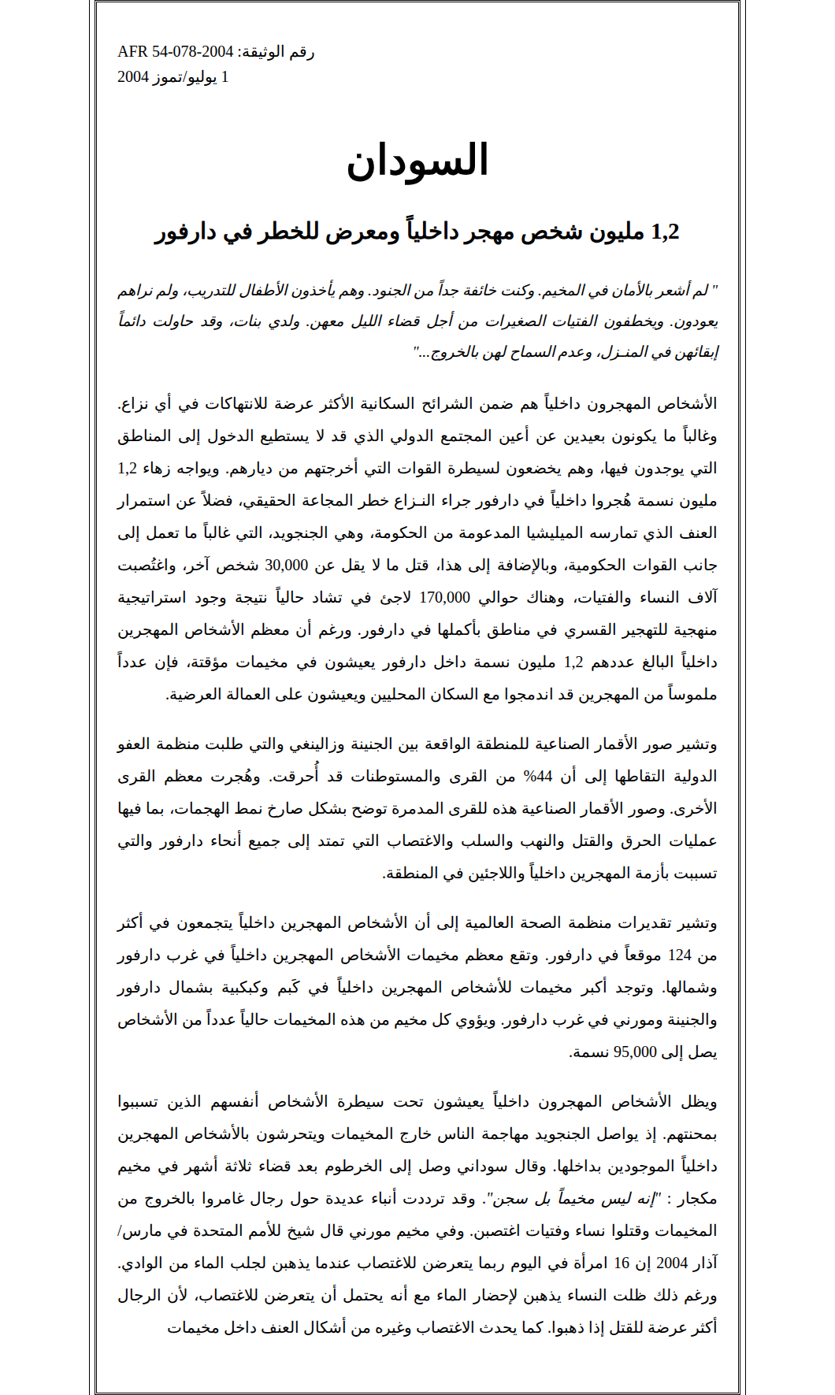رقم الوثيقة: AFR 54-078-2004
1 يوليو/تموز 2004
السودان
1,2 مليون شخص مهجر داخلياً ومعرض للخطر في دارفور
" لم أشعر بالأمان في المخيم. وكنت خائفة جداً من الجنود. وهم يأخذون الأطفال للتدريب، ولم نراهم يعودون. ويخطفون الفتيات الصغيرات من أجل قضاء الليل معهن. ولدي بنات، وقد حاولت دائماً إبقائهن في المنـزل، وعدم السماح لهن بالخروج..."
الأشخاص المهجرون داخلياً هم ضمن الشرائح السكانية الأكثر عرضة للانتهاكات في أي نزاع. وغالباً ما يكونون بعيدين عن أعين المجتمع الدولي الذي قد لا يستطيع الدخول إلى المناطق التي يوجدون فيها، وهم يخضعون لسيطرة القوات التي أخرجتهم من ديارهم. ويواجه زهاء 1,2 مليون نسمة هُجروا داخلياً في دارفور جراء النـزاع خطر المجاعة الحقيقي، فضلاً عن استمرار العنف الذي تمارسه الميليشيا المدعومة من الحكومة، وهي الجنجويد، التي غالباً ما تعمل إلى جانب القوات الحكومية، وبالإضافة إلى هذا، قتل ما لا يقل عن 30,000 شخص آخر، واغتُصبت آلاف النساء والفتيات، وهناك حوالي 170,000 لاجئ في تشاد حالياً نتيجة وجود استراتيجية منهجية للتهجير القسري في مناطق بأكملها في دارفور. ورغم أن معظم الأشخاص المهجرين داخلياً البالغ عددهم 1,2 مليون نسمة داخل دارفور يعيشون في مخيمات مؤقتة، فإن عدداً ملموساً من المهجرين قد اندمجوا مع السكان المحليين ويعيشون على العمالة العرضية.
وتشير صور الأقمار الصناعية للمنطقة الواقعة بين الجنينة وزالينغي والتي طلبت منظمة العفو الدولية التقاطها إلى أن 44% من القرى والمستوطنات قد أُحرقت. وهُجرت معظم القرى الأخرى. وصور الأقمار الصناعية هذه للقرى المدمرة توضح بشكل صارخ نمط الهجمات، بما فيها عمليات الحرق والقتل والنهب والسلب والاغتصاب التي تمتد إلى جميع أنحاء دارفور والتي تسببت بأزمة المهجرين داخلياً واللاجئين في المنطقة.
وتشير تقديرات منظمة الصحة العالمية إلى أن الأشخاص المهجرين داخلياً يتجمعون في أكثر من 124 موقعاً في دارفور. وتقع معظم مخيمات الأشخاص المهجرين داخلياً في غرب دارفور وشمالها. وتوجد أكبر مخيمات للأشخاص المهجرين داخلياً في كَبم وكبكبية بشمال دارفور والجنينة ومورني في غرب دارفور. ويؤوي كل مخيم من هذه المخيمات حالياً عدداً من الأشخاص يصل إلى 95,000 نسمة.
ويظل الأشخاص المهجرون داخلياً يعيشون تحت سيطرة الأشخاص أنفسهم الذين تسببوا بمحنتهم. إذ يواصل الجنجويد مهاجمة الناس خارج المخيمات ويتحرشون بالأشخاص المهجرين داخلياً الموجودين بداخلها. وقال سوداني وصل إلى الخرطوم بعد قضاء ثلاثة أشهر في مخيم مكجار : "إنه ليس مخيماً بل سجن". وقد ترددت أنباء عديدة حول رجال غامروا بالخروج من المخيمات وقتلوا نساء وفتيات اغتصبن. وفي مخيم مورني قال شيخ للأمم المتحدة في مارس/آذار 2004 إن 16 امرأة في اليوم ربما يتعرضن للاغتصاب عندما يذهبن لجلب الماء من الوادي. ورغم ذلك ظلت النساء يذهبن لإحضار الماء مع أنه يحتمل أن يتعرضن للاغتصاب، لأن الرجال أكثر عرضة للقتل إذا ذهبوا. كما يحدث الاغتصاب وغيره من أشكال العنف داخل مخيمات